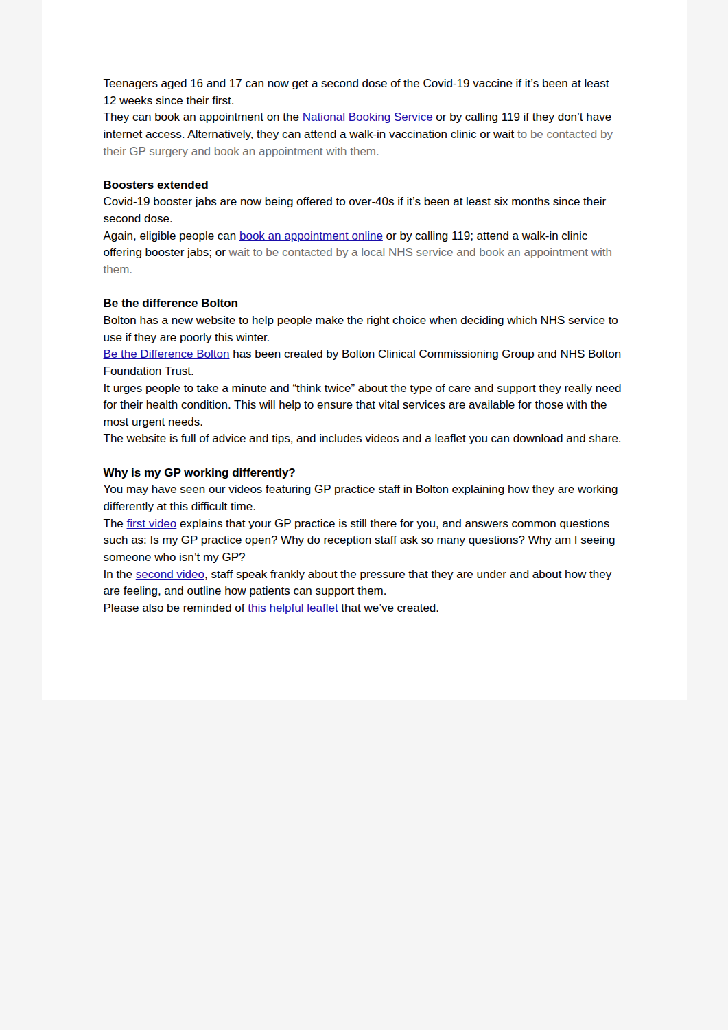Teenagers aged 16 and 17 can now get a second dose of the Covid-19 vaccine if it’s been at least 12 weeks since their first.
They can book an appointment on the National Booking Service or by calling 119 if they don’t have internet access. Alternatively, they can attend a walk-in vaccination clinic or wait to be contacted by their GP surgery and book an appointment with them.
Boosters extended
Covid-19 booster jabs are now being offered to over-40s if it’s been at least six months since their second dose.
Again, eligible people can book an appointment online or by calling 119; attend a walk-in clinic offering booster jabs; or wait to be contacted by a local NHS service and book an appointment with them.
Be the difference Bolton
Bolton has a new website to help people make the right choice when deciding which NHS service to use if they are poorly this winter.
Be the Difference Bolton has been created by Bolton Clinical Commissioning Group and NHS Bolton Foundation Trust.
It urges people to take a minute and “think twice” about the type of care and support they really need for their health condition. This will help to ensure that vital services are available for those with the most urgent needs.
The website is full of advice and tips, and includes videos and a leaflet you can download and share.
Why is my GP working differently?
You may have seen our videos featuring GP practice staff in Bolton explaining how they are working differently at this difficult time.
The first video explains that your GP practice is still there for you, and answers common questions such as: Is my GP practice open? Why do reception staff ask so many questions? Why am I seeing someone who isn’t my GP?
In the second video, staff speak frankly about the pressure that they are under and about how they are feeling, and outline how patients can support them.
Please also be reminded of this helpful leaflet that we’ve created.